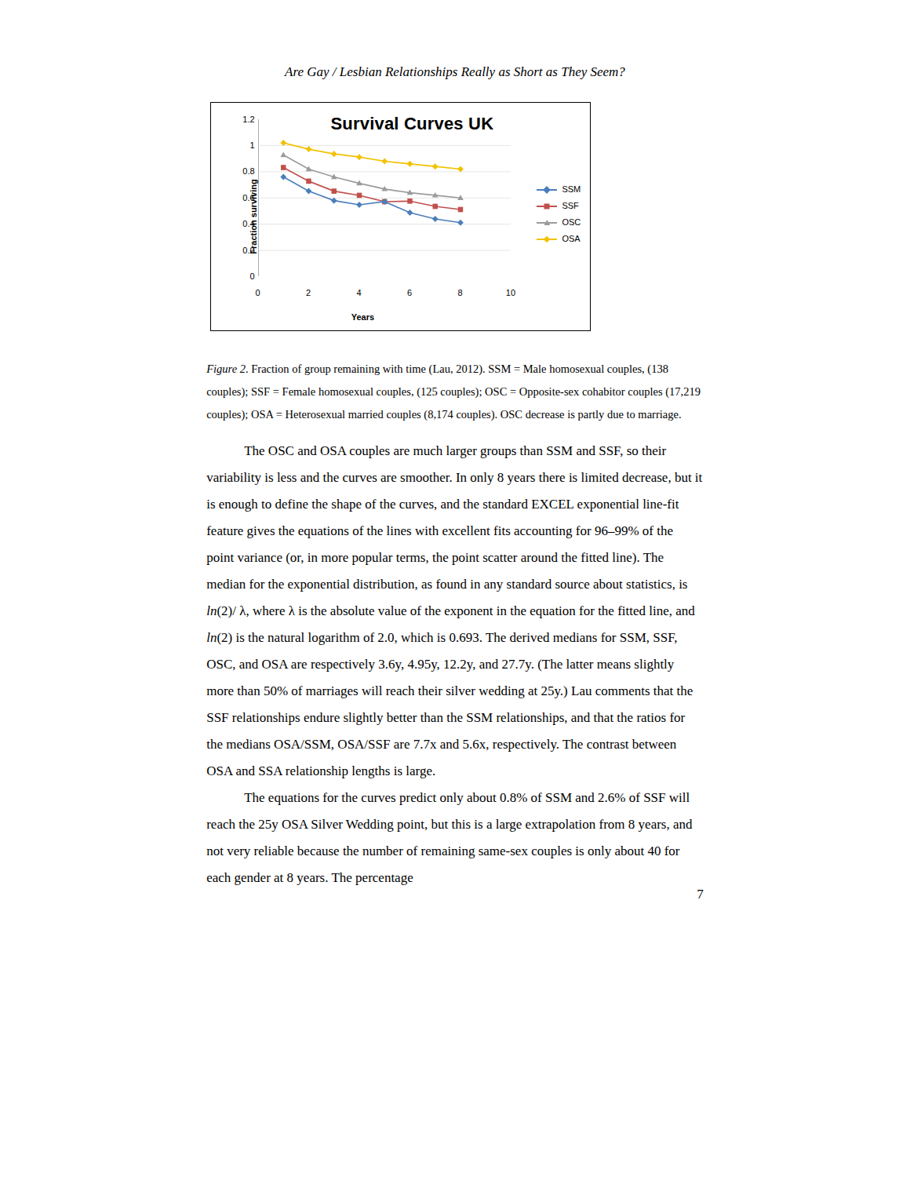Are Gay / Lesbian Relationships Really as Short as They Seem?
Survival Curves UK
Fraction surviving
1.2 1 0.8 0.6 0.4 0.2 0
0 2 4 6 8 10
Years
SSM
SSF
OSC
OSA
Figure 2. Fraction of group remaining with time (Lau, 2012). SSM = Male homosexual couples, (138 couples); SSF = Female homosexual couples, (125 couples); OSC = Opposite-sex cohabitor couples (17,219 couples); OSA = Heterosexual married couples (8,174 couples). OSC decrease is partly due to marriage.
The OSC and OSA couples are much larger groups than SSM and SSF, so their variability is less and the curves are smoother. In only 8 years there is limited decrease, but it is enough to define the shape of the curves, and the standard EXCEL exponential line-fit feature gives the equations of the lines with excellent fits accounting for 96–99% of the point variance (or, in more popular terms, the point scatter around the fitted line). The median for the exponential distribution, as found in any standard source about statistics, is ln(2)/ λ, where λ is the absolute value of the exponent in the equation for the fitted line, and ln(2) is the natural logarithm of 2.0, which is 0.693. The derived medians for SSM, SSF, OSC, and OSA are respectively 3.6y, 4.95y, 12.2y, and 27.7y. (The latter means slightly more than 50% of marriages will reach their silver wedding at 25y.) Lau comments that the SSF relationships endure slightly better than the SSM relationships, and that the ratios for the medians OSA/SSM, OSA/SSF are 7.7x and 5.6x, respectively. The contrast between OSA and SSA relationship lengths is large.
The equations for the curves predict only about 0.8% of SSM and 2.6% of SSF will reach the 25y OSA Silver Wedding point, but this is a large extrapolation from 8 years, and not very reliable because the number of remaining same-sex couples is only about 40 for each gender at 8 years. The percentage
7